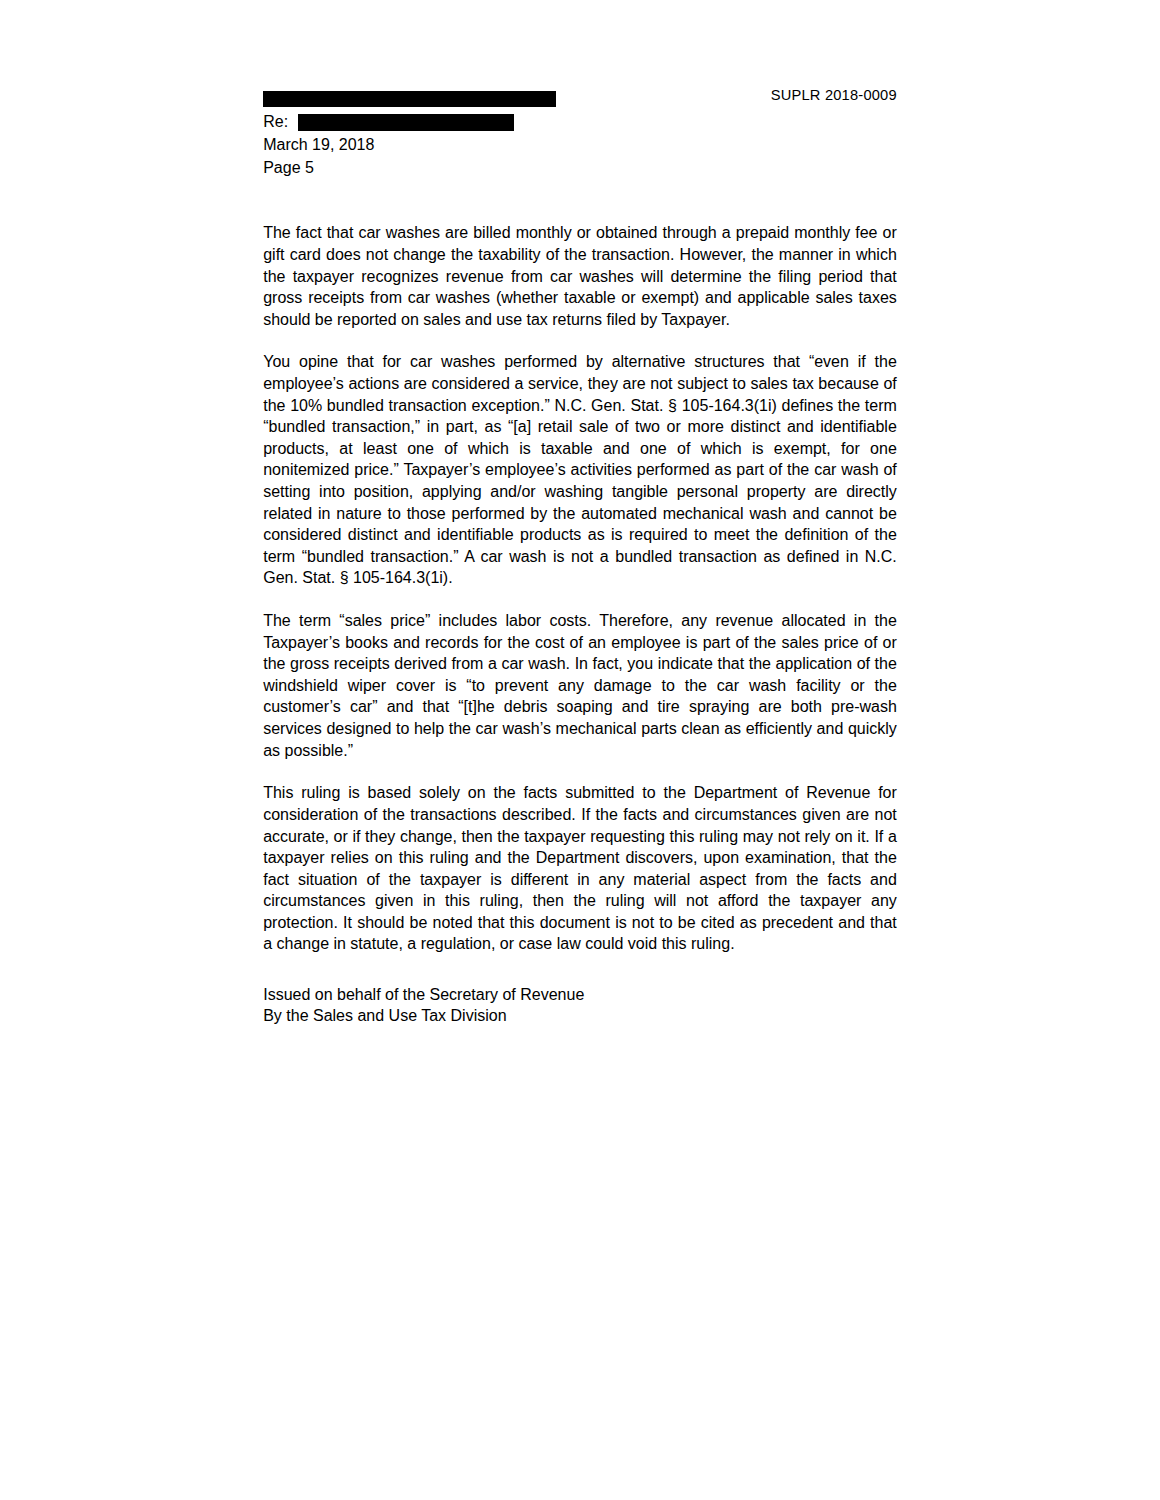SUPLR 2018-0009
Re:
March 19, 2018
Page 5
The fact that car washes are billed monthly or obtained through a prepaid monthly fee or gift card does not change the taxability of the transaction. However, the manner in which the taxpayer recognizes revenue from car washes will determine the filing period that gross receipts from car washes (whether taxable or exempt) and applicable sales taxes should be reported on sales and use tax returns filed by Taxpayer.
You opine that for car washes performed by alternative structures that “even if the employee’s actions are considered a service, they are not subject to sales tax because of the 10% bundled transaction exception.” N.C. Gen. Stat. § 105-164.3(1i) defines the term “bundled transaction,” in part, as “[a] retail sale of two or more distinct and identifiable products, at least one of which is taxable and one of which is exempt, for one nonitemized price.” Taxpayer’s employee’s activities performed as part of the car wash of setting into position, applying and/or washing tangible personal property are directly related in nature to those performed by the automated mechanical wash and cannot be considered distinct and identifiable products as is required to meet the definition of the term “bundled transaction.” A car wash is not a bundled transaction as defined in N.C. Gen. Stat. § 105-164.3(1i).
The term “sales price” includes labor costs. Therefore, any revenue allocated in the Taxpayer’s books and records for the cost of an employee is part of the sales price of or the gross receipts derived from a car wash. In fact, you indicate that the application of the windshield wiper cover is “to prevent any damage to the car wash facility or the customer’s car” and that “[t]he debris soaping and tire spraying are both pre-wash services designed to help the car wash’s mechanical parts clean as efficiently and quickly as possible.”
This ruling is based solely on the facts submitted to the Department of Revenue for consideration of the transactions described. If the facts and circumstances given are not accurate, or if they change, then the taxpayer requesting this ruling may not rely on it. If a taxpayer relies on this ruling and the Department discovers, upon examination, that the fact situation of the taxpayer is different in any material aspect from the facts and circumstances given in this ruling, then the ruling will not afford the taxpayer any protection. It should be noted that this document is not to be cited as precedent and that a change in statute, a regulation, or case law could void this ruling.
Issued on behalf of the Secretary of Revenue
By the Sales and Use Tax Division